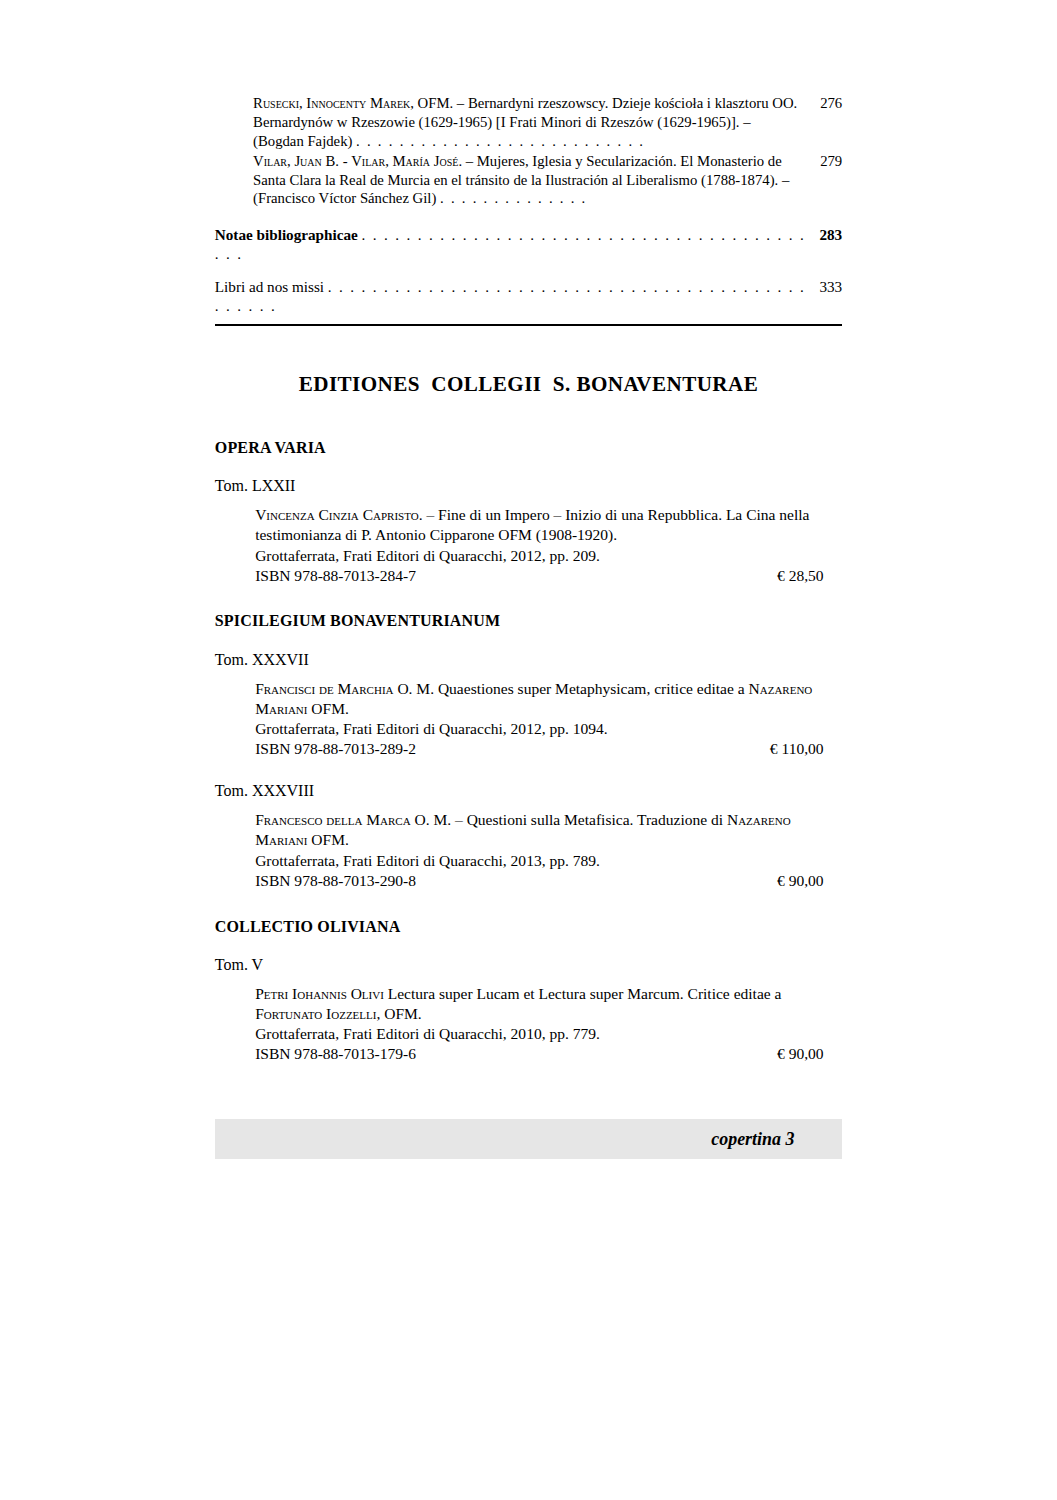Rusecki, Innocenty Marek, OFM. – Bernardyni rzeszowscy. Dzieje kościoła i klasztoru OO. Bernardynów w Rzeszowie (1629-1965) [I Frati Minori di Rzeszów (1629-1965)]. – (Bogdan Fajdek) . . . . . . . . . . . . . . . . . . . . . . . . . . .
276
Vilar, Juan B. - Vilar, María José. – Mujeres, Iglesia y Secularización. El Monasterio de Santa Clara la Real de Murcia en el tránsito de la Ilustración al Liberalismo (1788-1874). – (Francisco Víctor Sánchez Gil) . . . . . . . . . . . . . .
279
Notae bibliographicae . . . . . . . . . . . . . . . . . . . . . . . . . . . . . . . . . . . . . . . . . . .
283
Libri ad nos missi . . . . . . . . . . . . . . . . . . . . . . . . . . . . . . . . . . . . . . . . . . . . . . . . .
333
EDITIONES COLLEGII S. BONAVENTURAE
OPERA VARIA
Tom. LXXII
Vincenza Cinzia Capristo. – Fine di un Impero – Inizio di una Repubblica. La Cina nella testimonianza di P. Antonio Cipparone OFM (1908-1920).
Grottaferrata, Frati Editori di Quaracchi, 2012, pp. 209.
ISBN 978-88-7013-284-7 € 28,50
SPICILEGIUM BONAVENTURIANUM
Tom. XXXVII
Francisci de Marchia O. M. Quaestiones super Metaphysicam, critice editae a Nazareno Mariani OFM.
Grottaferrata, Frati Editori di Quaracchi, 2012, pp. 1094.
ISBN 978-88-7013-289-2 € 110,00
Tom. XXXVIII
Francesco della Marca O. M. – Questioni sulla Metafisica. Traduzione di Nazareno Mariani OFM.
Grottaferrata, Frati Editori di Quaracchi, 2013, pp. 789.
ISBN 978-88-7013-290-8 € 90,00
COLLECTIO OLIVIANA
Tom. V
Petri Iohannis Olivi Lectura super Lucam et Lectura super Marcum. Critice editae a Fortunato Iozzelli, OFM.
Grottaferrata, Frati Editori di Quaracchi, 2010, pp. 779.
ISBN 978-88-7013-179-6 € 90,00
copertina 3